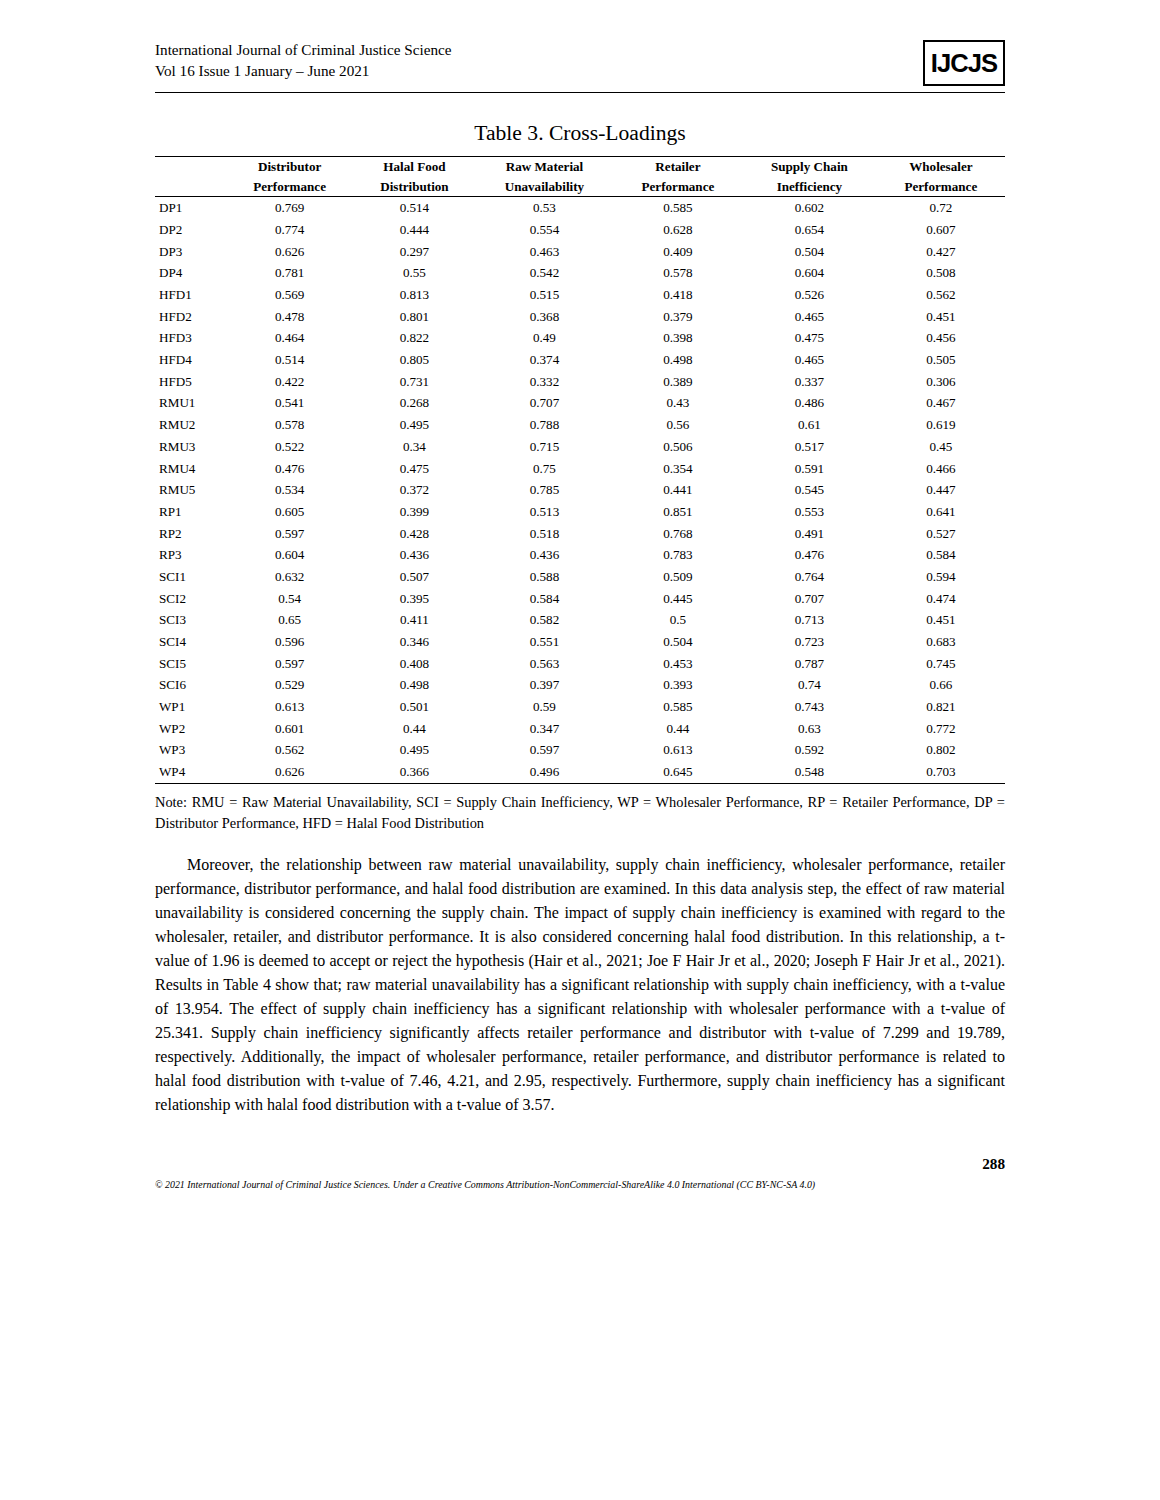International Journal of Criminal Justice Science
Vol 16 Issue 1 January – June 2021
IJCJS
Table 3. Cross-Loadings
| | Distributor | Halal Food | Raw Material | Retailer | Supply Chain | Wholesaler |
| --- | --- | --- | --- | --- | --- | --- |
| | Performance | Distribution | Unavailability | Performance | Inefficiency | Performance |
| DP1 | 0.769 | 0.514 | 0.53 | 0.585 | 0.602 | 0.72 |
| DP2 | 0.774 | 0.444 | 0.554 | 0.628 | 0.654 | 0.607 |
| DP3 | 0.626 | 0.297 | 0.463 | 0.409 | 0.504 | 0.427 |
| DP4 | 0.781 | 0.55 | 0.542 | 0.578 | 0.604 | 0.508 |
| HFD1 | 0.569 | 0.813 | 0.515 | 0.418 | 0.526 | 0.562 |
| HFD2 | 0.478 | 0.801 | 0.368 | 0.379 | 0.465 | 0.451 |
| HFD3 | 0.464 | 0.822 | 0.49 | 0.398 | 0.475 | 0.456 |
| HFD4 | 0.514 | 0.805 | 0.374 | 0.498 | 0.465 | 0.505 |
| HFD5 | 0.422 | 0.731 | 0.332 | 0.389 | 0.337 | 0.306 |
| RMU1 | 0.541 | 0.268 | 0.707 | 0.43 | 0.486 | 0.467 |
| RMU2 | 0.578 | 0.495 | 0.788 | 0.56 | 0.61 | 0.619 |
| RMU3 | 0.522 | 0.34 | 0.715 | 0.506 | 0.517 | 0.45 |
| RMU4 | 0.476 | 0.475 | 0.75 | 0.354 | 0.591 | 0.466 |
| RMU5 | 0.534 | 0.372 | 0.785 | 0.441 | 0.545 | 0.447 |
| RP1 | 0.605 | 0.399 | 0.513 | 0.851 | 0.553 | 0.641 |
| RP2 | 0.597 | 0.428 | 0.518 | 0.768 | 0.491 | 0.527 |
| RP3 | 0.604 | 0.436 | 0.436 | 0.783 | 0.476 | 0.584 |
| SCI1 | 0.632 | 0.507 | 0.588 | 0.509 | 0.764 | 0.594 |
| SCI2 | 0.54 | 0.395 | 0.584 | 0.445 | 0.707 | 0.474 |
| SCI3 | 0.65 | 0.411 | 0.582 | 0.5 | 0.713 | 0.451 |
| SCI4 | 0.596 | 0.346 | 0.551 | 0.504 | 0.723 | 0.683 |
| SCI5 | 0.597 | 0.408 | 0.563 | 0.453 | 0.787 | 0.745 |
| SCI6 | 0.529 | 0.498 | 0.397 | 0.393 | 0.74 | 0.66 |
| WP1 | 0.613 | 0.501 | 0.59 | 0.585 | 0.743 | 0.821 |
| WP2 | 0.601 | 0.44 | 0.347 | 0.44 | 0.63 | 0.772 |
| WP3 | 0.562 | 0.495 | 0.597 | 0.613 | 0.592 | 0.802 |
| WP4 | 0.626 | 0.366 | 0.496 | 0.645 | 0.548 | 0.703 |
Note: RMU = Raw Material Unavailability, SCI = Supply Chain Inefficiency, WP = Wholesaler Performance, RP = Retailer Performance, DP = Distributor Performance, HFD = Halal Food Distribution
Moreover, the relationship between raw material unavailability, supply chain inefficiency, wholesaler performance, retailer performance, distributor performance, and halal food distribution are examined. In this data analysis step, the effect of raw material unavailability is considered concerning the supply chain. The impact of supply chain inefficiency is examined with regard to the wholesaler, retailer, and distributor performance. It is also considered concerning halal food distribution. In this relationship, a t-value of 1.96 is deemed to accept or reject the hypothesis (Hair et al., 2021; Joe F Hair Jr et al., 2020; Joseph F Hair Jr et al., 2021). Results in Table 4 show that; raw material unavailability has a significant relationship with supply chain inefficiency, with a t-value of 13.954. The effect of supply chain inefficiency has a significant relationship with wholesaler performance with a t-value of 25.341. Supply chain inefficiency significantly affects retailer performance and distributor with t-value of 7.299 and 19.789, respectively. Additionally, the impact of wholesaler performance, retailer performance, and distributor performance is related to halal food distribution with t-value of 7.46, 4.21, and 2.95, respectively. Furthermore, supply chain inefficiency has a significant relationship with halal food distribution with a t-value of 3.57.
288
© 2021 International Journal of Criminal Justice Sciences. Under a Creative Commons Attribution-NonCommercial-ShareAlike 4.0 International (CC BY-NC-SA 4.0)